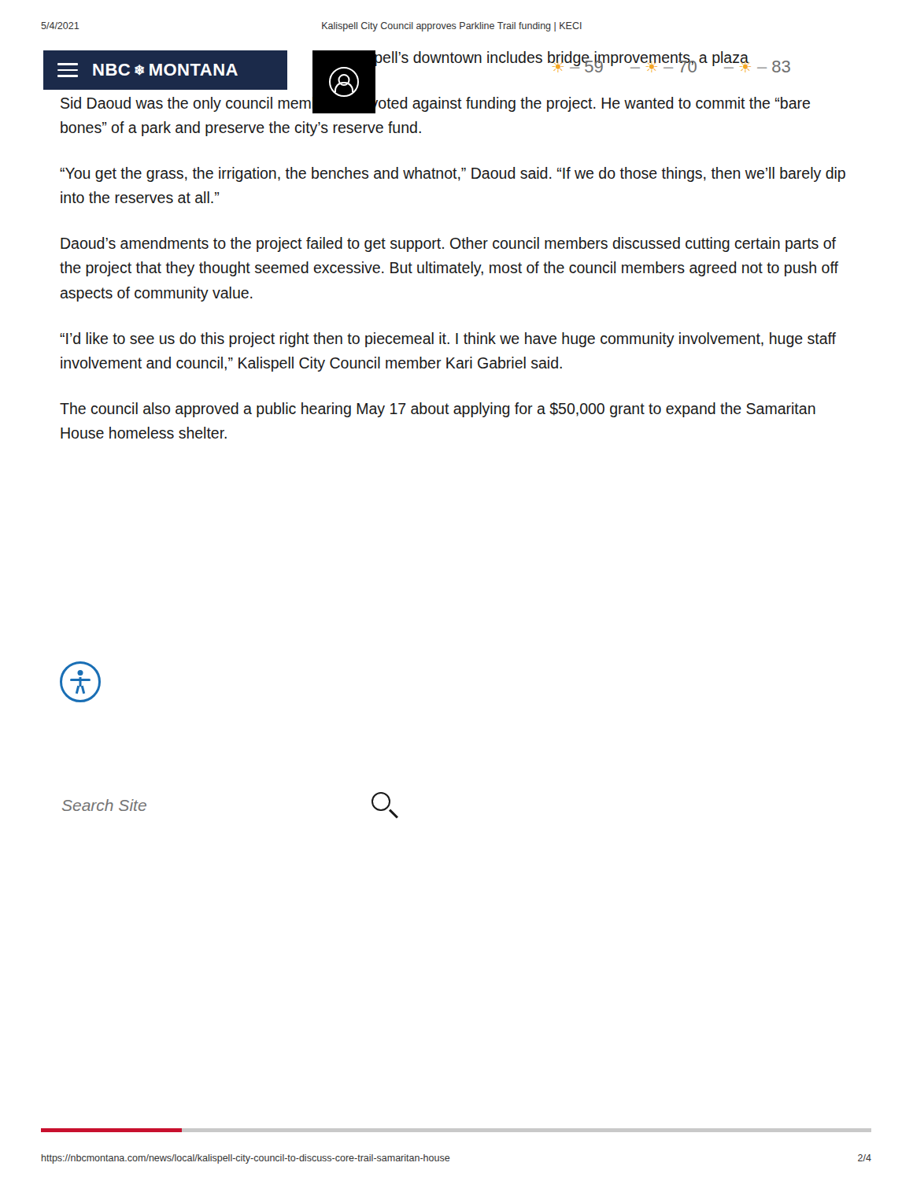5/4/2021 Kalispell City Council approves Parkline Trail funding | KECI
NBC❄MONTANA
☀–59
–☀–70
–☀–83
alispell’s downtown includes bridge improvements, a plaza
Sid Daoud was the only council member who voted against funding the project. He wanted to commit the “bare bones” of a park and preserve the city’s reserve fund.
“You get the grass, the irrigation, the benches and whatnot,” Daoud said. “If we do those things, then we’ll barely dip into the reserves at all.”
Daoud’s amendments to the project failed to get support. Other council members discussed cutting certain parts of the project that they thought seemed excessive. But ultimately, most of the council members agreed not to push off aspects of community value.
“I’d like to see us do this project right then to piecemeal it. I think we have huge community involvement, huge staff involvement and council,” Kalispell City Council member Kari Gabriel said.
The council also approved a public hearing May 17 about applying for a $50,000 grant to expand the Samaritan House homeless shelter.
https://nbcmontana.com/news/local/kalispell-city-council-to-discuss-core-trail-samaritan-house 2/4